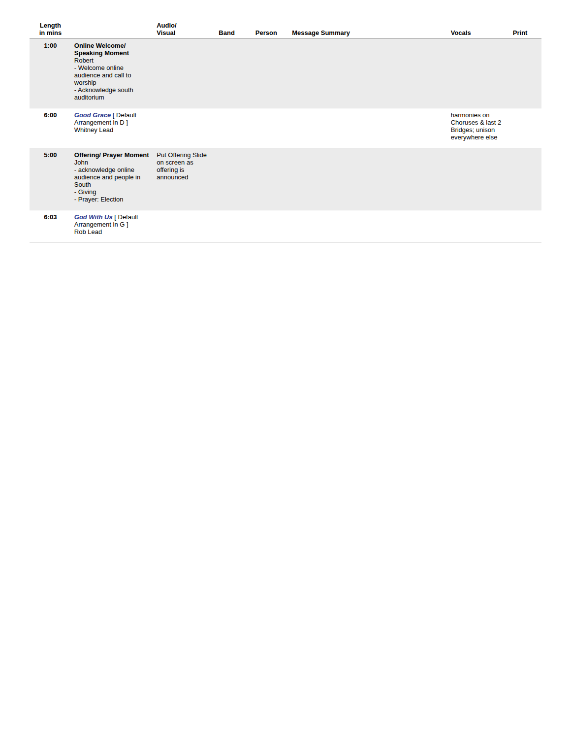| Length in mins | | Audio/ Visual | Band | Person | Message Summary | Vocals | Print |
| --- | --- | --- | --- | --- | --- | --- | --- |
| 1:00 | Online Welcome/ Speaking Moment Robert - Welcome online audience and call to worship - Acknowledge south auditorium | | | | | | |
| 6:00 | Good Grace [ Default Arrangement in D ] Whitney Lead | | | | | harmonies on Choruses & last 2 Bridges; unison everywhere else | |
| 5:00 | Offering/ Prayer Moment John - acknowledge online audience and people in South - Giving - Prayer: Election | Put Offering Slide on screen as offering is announced | | | | | |
| 6:03 | God With Us [ Default Arrangement in G ] Rob Lead | | | | | | |